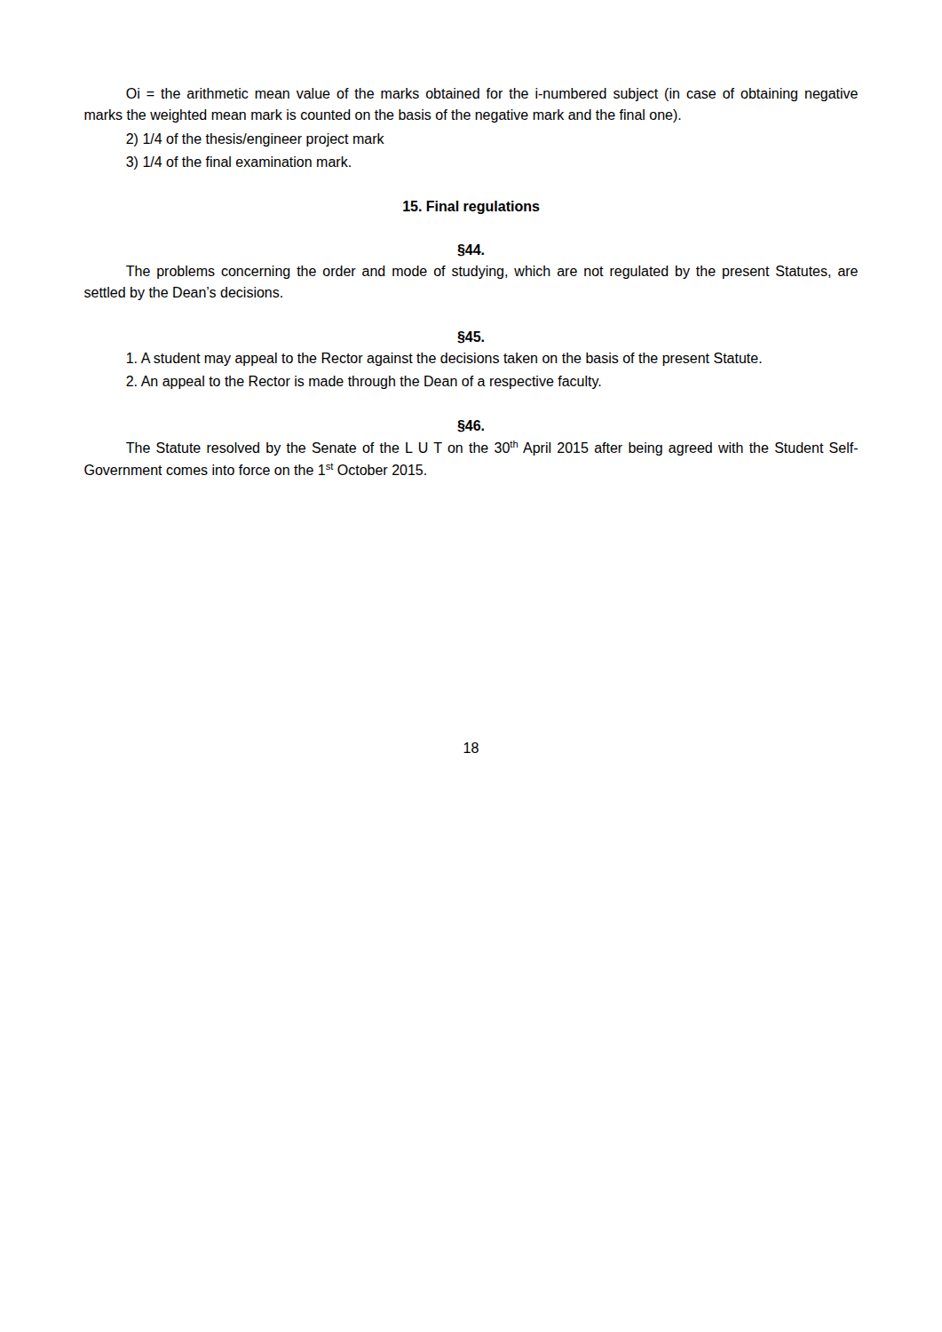Oi = the arithmetic mean value of the marks obtained for the i-numbered subject (in case of obtaining negative marks the weighted mean mark is counted on the basis of the negative mark and the final one).
2) 1/4 of the thesis/engineer project mark
3) 1/4 of the final examination mark.
15. Final regulations
§44.
The problems concerning the order and mode of studying, which are not regulated by the present Statutes, are settled by the Dean’s decisions.
§45.
1. A student may appeal to the Rector against the decisions taken on the basis of the present Statute.
2. An appeal to the Rector is made through the Dean of a respective faculty.
§46.
The Statute resolved by the Senate of the L U T on the 30th April 2015 after being agreed with the Student Self-Government comes into force on the 1st October 2015.
18